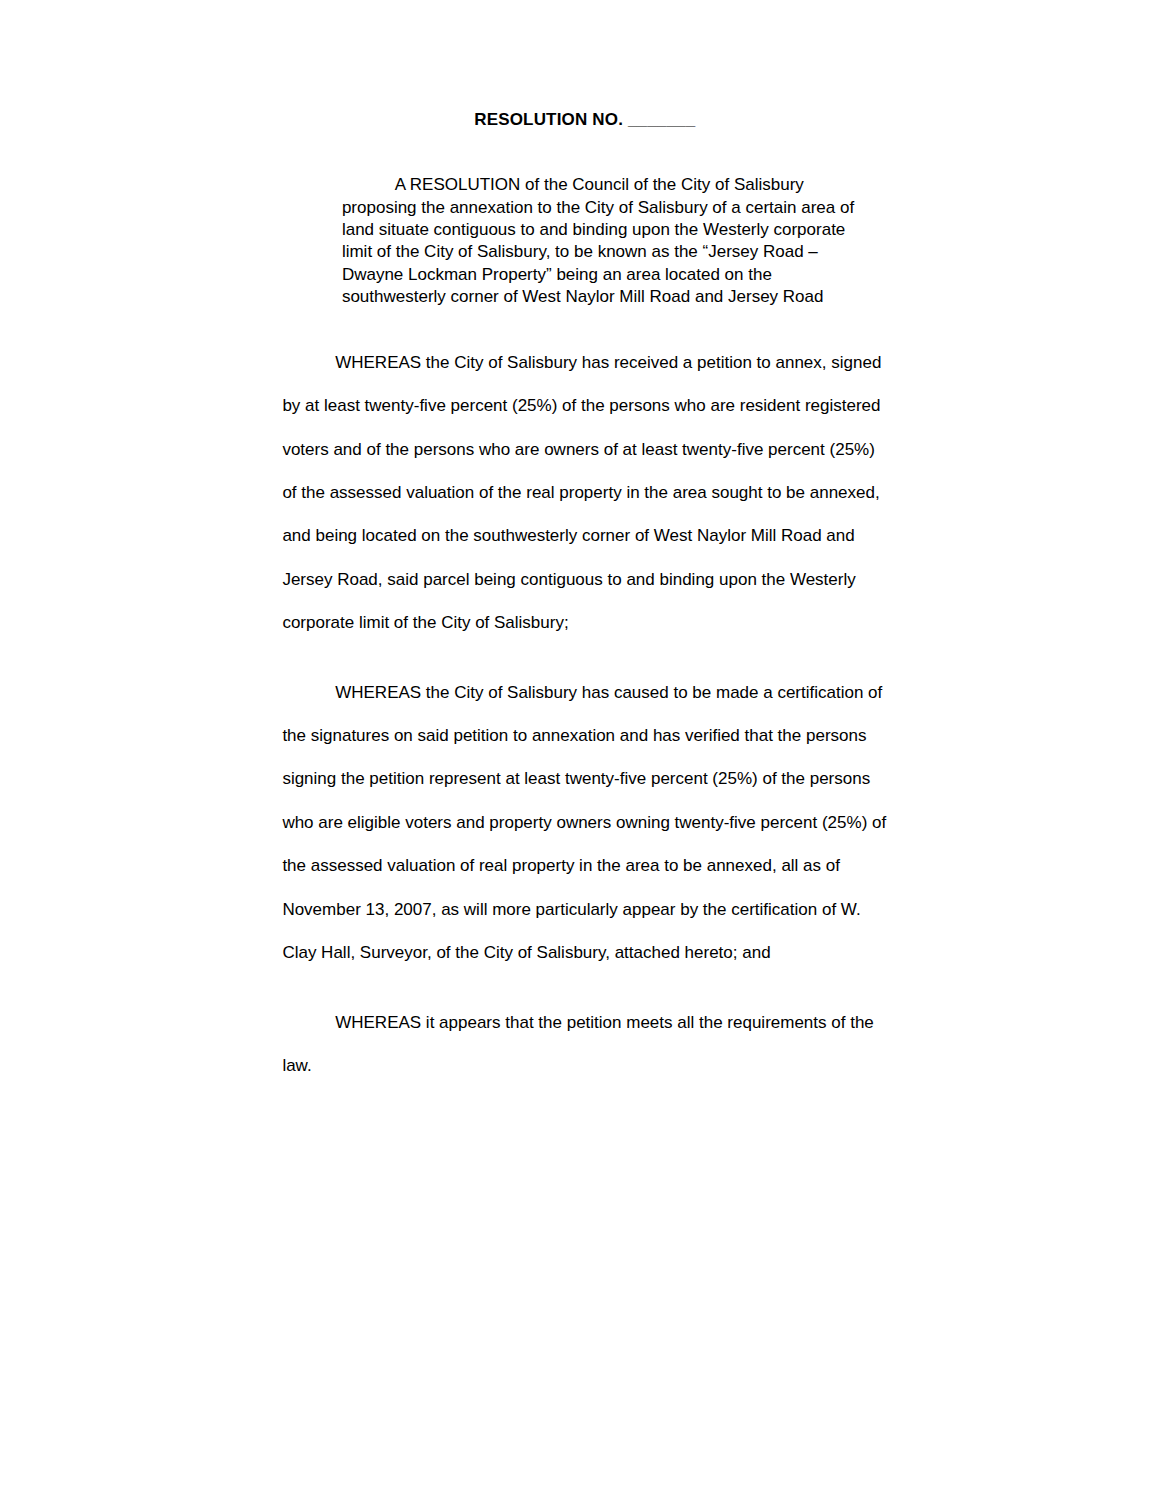RESOLUTION NO. _______
A RESOLUTION of the Council of the City of Salisbury proposing the annexation to the City of Salisbury of a certain area of land situate contiguous to and binding upon the Westerly corporate limit of the City of Salisbury, to be known as the “Jersey Road – Dwayne Lockman Property” being an area located on the southwesterly corner of West Naylor Mill Road and Jersey Road
WHEREAS the City of Salisbury has received a petition to annex, signed by at least twenty-five percent (25%) of the persons who are resident registered voters and of the persons who are owners of at least twenty-five percent (25%) of the assessed valuation of the real property in the area sought to be annexed, and being located on the southwesterly corner of West Naylor Mill Road and Jersey Road, said parcel being contiguous to and binding upon the Westerly corporate limit of the City of Salisbury;
WHEREAS the City of Salisbury has caused to be made a certification of the signatures on said petition to annexation and has verified that the persons signing the petition represent at least twenty-five percent (25%) of the persons who are eligible voters and property owners owning twenty-five percent (25%) of the assessed valuation of real property in the area to be annexed, all as of November 13, 2007, as will more particularly appear by the certification of W. Clay Hall, Surveyor, of the City of Salisbury, attached hereto; and
WHEREAS it appears that the petition meets all the requirements of the law.